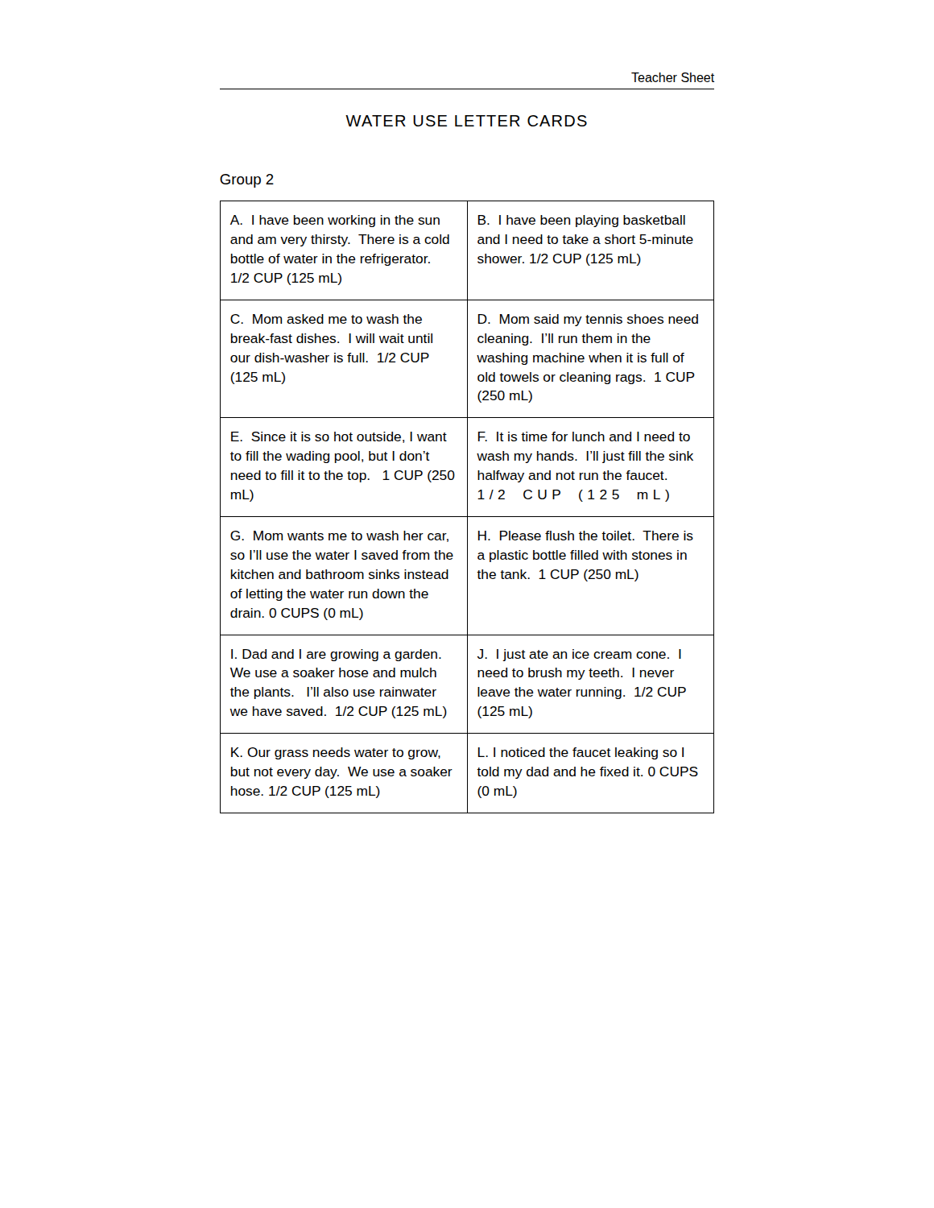Teacher Sheet
WATER USE LETTER CARDS
Group 2
| A. I have been working in the sun and am very thirsty. There is a cold bottle of water in the refrigerator. 1/2 CUP (125 mL) | B. I have been playing basketball and I need to take a short 5-minute shower. 1/2 CUP (125 mL) |
| C. Mom asked me to wash the break-fast dishes. I will wait until our dish-washer is full. 1/2 CUP (125 mL) | D. Mom said my tennis shoes need cleaning. I’ll run them in the washing machine when it is full of old towels or cleaning rags. 1 CUP (250 mL) |
| E. Since it is so hot outside, I want to fill the wading pool, but I don’t need to fill it to the top. 1 CUP (250 mL) | F. It is time for lunch and I need to wash my hands. I’ll just fill the sink halfway and not run the faucet. 1/2 CUP (125 mL) |
| G. Mom wants me to wash her car, so I’ll use the water I saved from the kitchen and bathroom sinks instead of letting the water run down the drain. 0 CUPS (0 mL) | H. Please flush the toilet. There is a plastic bottle filled with stones in the tank. 1 CUP (250 mL) |
| I. Dad and I are growing a garden. We use a soaker hose and mulch the plants. I’ll also use rainwater we have saved. 1/2 CUP (125 mL) | J. I just ate an ice cream cone. I need to brush my teeth. I never leave the water running. 1/2 CUP (125 mL) |
| K. Our grass needs water to grow, but not every day. We use a soaker hose. 1/2 CUP (125 mL) | L. I noticed the faucet leaking so I told my dad and he fixed it. 0 CUPS (0 mL) |